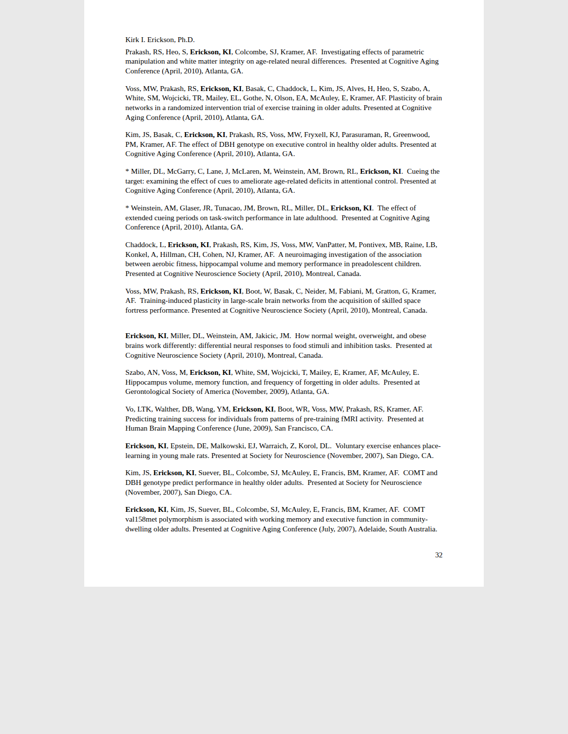Kirk I. Erickson, Ph.D.
Prakash, RS, Heo, S, Erickson, KI, Colcombe, SJ, Kramer, AF. Investigating effects of parametric manipulation and white matter integrity on age-related neural differences. Presented at Cognitive Aging Conference (April, 2010), Atlanta, GA.
Voss, MW, Prakash, RS, Erickson, KI, Basak, C, Chaddock, L, Kim, JS, Alves, H, Heo, S, Szabo, A, White, SM, Wojcicki, TR, Mailey, EL, Gothe, N, Olson, EA, McAuley, E, Kramer, AF. Plasticity of brain networks in a randomized intervention trial of exercise training in older adults. Presented at Cognitive Aging Conference (April, 2010), Atlanta, GA.
Kim, JS, Basak, C, Erickson, KI, Prakash, RS, Voss, MW, Fryxell, KJ, Parasuraman, R, Greenwood, PM, Kramer, AF. The effect of DBH genotype on executive control in healthy older adults. Presented at Cognitive Aging Conference (April, 2010), Atlanta, GA.
* Miller, DL, McGarry, C, Lane, J, McLaren, M, Weinstein, AM, Brown, RL, Erickson, KI. Cueing the target: examining the effect of cues to ameliorate age-related deficits in attentional control. Presented at Cognitive Aging Conference (April, 2010), Atlanta, GA.
* Weinstein, AM, Glaser, JR, Tunacao, JM, Brown, RL, Miller, DL, Erickson, KI. The effect of extended cueing periods on task-switch performance in late adulthood. Presented at Cognitive Aging Conference (April, 2010), Atlanta, GA.
Chaddock, L, Erickson, KI, Prakash, RS, Kim, JS, Voss, MW, VanPatter, M, Pontivex, MB, Raine, LB, Konkel, A, Hillman, CH, Cohen, NJ, Kramer, AF. A neuroimaging investigation of the association between aerobic fitness, hippocampal volume and memory performance in preadolescent children. Presented at Cognitive Neuroscience Society (April, 2010), Montreal, Canada.
Voss, MW, Prakash, RS, Erickson, KI, Boot, W, Basak, C, Neider, M, Fabiani, M, Gratton, G, Kramer, AF. Training-induced plasticity in large-scale brain networks from the acquisition of skilled space fortress performance. Presented at Cognitive Neuroscience Society (April, 2010), Montreal, Canada.
Erickson, KI, Miller, DL, Weinstein, AM, Jakicic, JM. How normal weight, overweight, and obese brains work differently: differential neural responses to food stimuli and inhibition tasks. Presented at Cognitive Neuroscience Society (April, 2010), Montreal, Canada.
Szabo, AN, Voss, M, Erickson, KI, White, SM, Wojcicki, T, Mailey, E, Kramer, AF, McAuley, E. Hippocampus volume, memory function, and frequency of forgetting in older adults. Presented at Gerontological Society of America (November, 2009), Atlanta, GA.
Vo, LTK, Walther, DB, Wang, YM, Erickson, KI, Boot, WR, Voss, MW, Prakash, RS, Kramer, AF. Predicting training success for individuals from patterns of pre-training fMRI activity. Presented at Human Brain Mapping Conference (June, 2009), San Francisco, CA.
Erickson, KI, Epstein, DE, Malkowski, EJ, Warraich, Z, Korol, DL. Voluntary exercise enhances place-learning in young male rats. Presented at Society for Neuroscience (November, 2007), San Diego, CA.
Kim, JS, Erickson, KI, Suever, BL, Colcombe, SJ, McAuley, E, Francis, BM, Kramer, AF. COMT and DBH genotype predict performance in healthy older adults. Presented at Society for Neuroscience (November, 2007), San Diego, CA.
Erickson, KI, Kim, JS, Suever, BL, Colcombe, SJ, McAuley, E, Francis, BM, Kramer, AF. COMT val158met polymorphism is associated with working memory and executive function in community-dwelling older adults. Presented at Cognitive Aging Conference (July, 2007), Adelaide, South Australia.
32